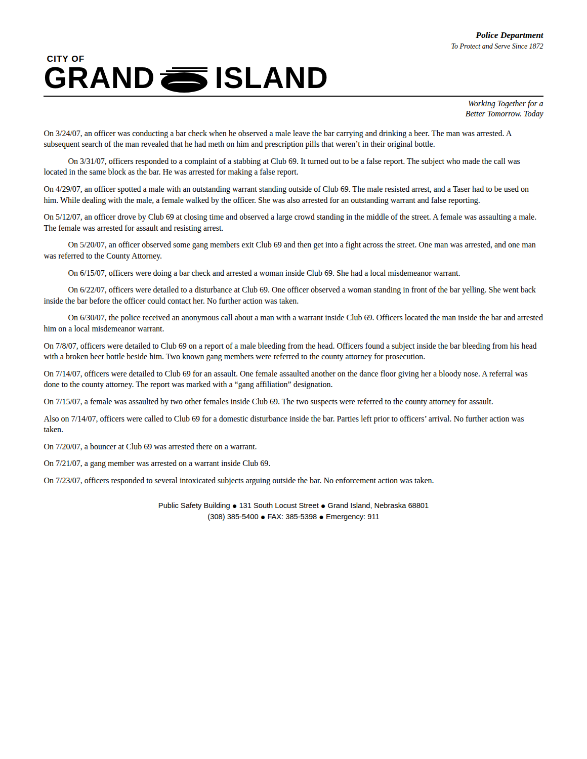Police Department
To Protect and Serve Since 1872
CITY OF
GRAND ISLAND
Working Together for a
Better Tomorrow. Today
On 3/24/07, an officer was conducting a bar check when he observed a male leave the bar carrying and drinking a beer. The man was arrested. A subsequent search of the man revealed that he had meth on him and prescription pills that weren’t in their original bottle.
On 3/31/07, officers responded to a complaint of a stabbing at Club 69. It turned out to be a false report. The subject who made the call was located in the same block as the bar. He was arrested for making a false report.
On 4/29/07, an officer spotted a male with an outstanding warrant standing outside of Club 69. The male resisted arrest, and a Taser had to be used on him. While dealing with the male, a female walked by the officer. She was also arrested for an outstanding warrant and false reporting.
On 5/12/07, an officer drove by Club 69 at closing time and observed a large crowd standing in the middle of the street. A female was assaulting a male. The female was arrested for assault and resisting arrest.
On 5/20/07, an officer observed some gang members exit Club 69 and then get into a fight across the street. One man was arrested, and one man was referred to the County Attorney.
On 6/15/07, officers were doing a bar check and arrested a woman inside Club 69. She had a local misdemeanor warrant.
On 6/22/07, officers were detailed to a disturbance at Club 69. One officer observed a woman standing in front of the bar yelling. She went back inside the bar before the officer could contact her. No further action was taken.
On 6/30/07, the police received an anonymous call about a man with a warrant inside Club 69. Officers located the man inside the bar and arrested him on a local misdemeanor warrant.
On 7/8/07, officers were detailed to Club 69 on a report of a male bleeding from the head. Officers found a subject inside the bar bleeding from his head with a broken beer bottle beside him. Two known gang members were referred to the county attorney for prosecution.
On 7/14/07, officers were detailed to Club 69 for an assault. One female assaulted another on the dance floor giving her a bloody nose. A referral was done to the county attorney. The report was marked with a “gang affiliation” designation.
On 7/15/07, a female was assaulted by two other females inside Club 69. The two suspects were referred to the county attorney for assault.
Also on 7/14/07, officers were called to Club 69 for a domestic disturbance inside the bar. Parties left prior to officers’ arrival. No further action was taken.
On 7/20/07, a bouncer at Club 69 was arrested there on a warrant.
On 7/21/07, a gang member was arrested on a warrant inside Club 69.
On 7/23/07, officers responded to several intoxicated subjects arguing outside the bar. No enforcement action was taken.
Public Safety Building ● 131 South Locust Street ● Grand Island, Nebraska 68801
(308) 385-5400 ● FAX: 385-5398 ● Emergency: 911